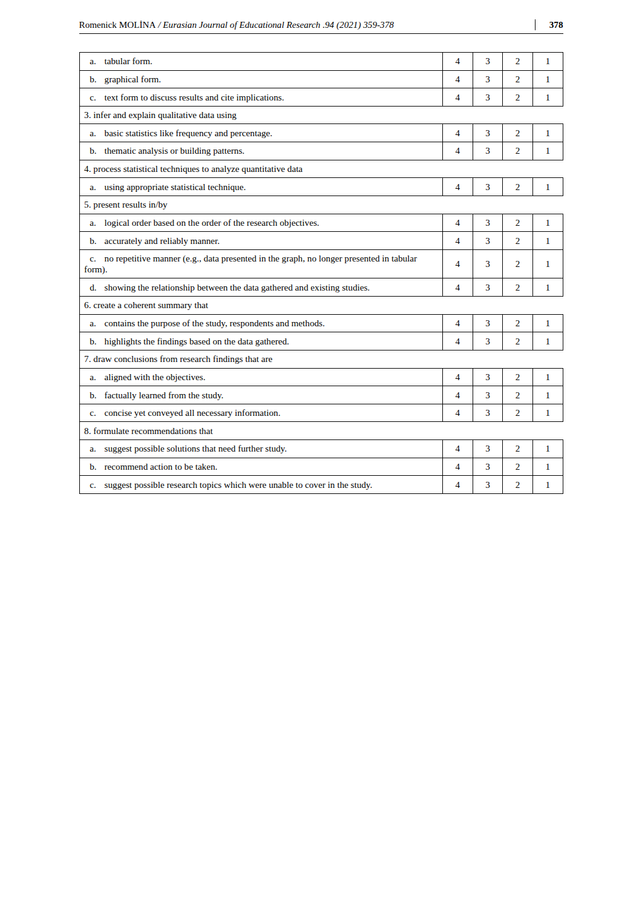Romenick MOLİNA / Eurasian Journal of Educational Research .94 (2021) 359-378
378
| a. tabular form. | 4 | 3 | 2 | 1 |
| b. graphical form. | 4 | 3 | 2 | 1 |
| c. text form to discuss results and cite implications. | 4 | 3 | 2 | 1 |
| 3. infer and explain qualitative data using | | | | |
| a. basic statistics like frequency and percentage. | 4 | 3 | 2 | 1 |
| b. thematic analysis or building patterns. | 4 | 3 | 2 | 1 |
| 4. process statistical techniques to analyze quantitative data | | | | |
| a. using appropriate statistical technique. | 4 | 3 | 2 | 1 |
| 5. present results in/by | | | | |
| a. logical order based on the order of the research objectives. | 4 | 3 | 2 | 1 |
| b. accurately and reliably manner. | 4 | 3 | 2 | 1 |
| c. no repetitive manner (e.g., data presented in the graph, no longer presented in tabular form). | 4 | 3 | 2 | 1 |
| d. showing the relationship between the data gathered and existing studies. | 4 | 3 | 2 | 1 |
| 6. create a coherent summary that | | | | |
| a. contains the purpose of the study, respondents and methods. | 4 | 3 | 2 | 1 |
| b. highlights the findings based on the data gathered. | 4 | 3 | 2 | 1 |
| 7. draw conclusions from research findings that are | | | | |
| a. aligned with the objectives. | 4 | 3 | 2 | 1 |
| b. factually learned from the study. | 4 | 3 | 2 | 1 |
| c. concise yet conveyed all necessary information. | 4 | 3 | 2 | 1 |
| 8. formulate recommendations that | | | | |
| a. suggest possible solutions that need further study. | 4 | 3 | 2 | 1 |
| b. recommend action to be taken. | 4 | 3 | 2 | 1 |
| c. suggest possible research topics which were unable to cover in the study. | 4 | 3 | 2 | 1 |